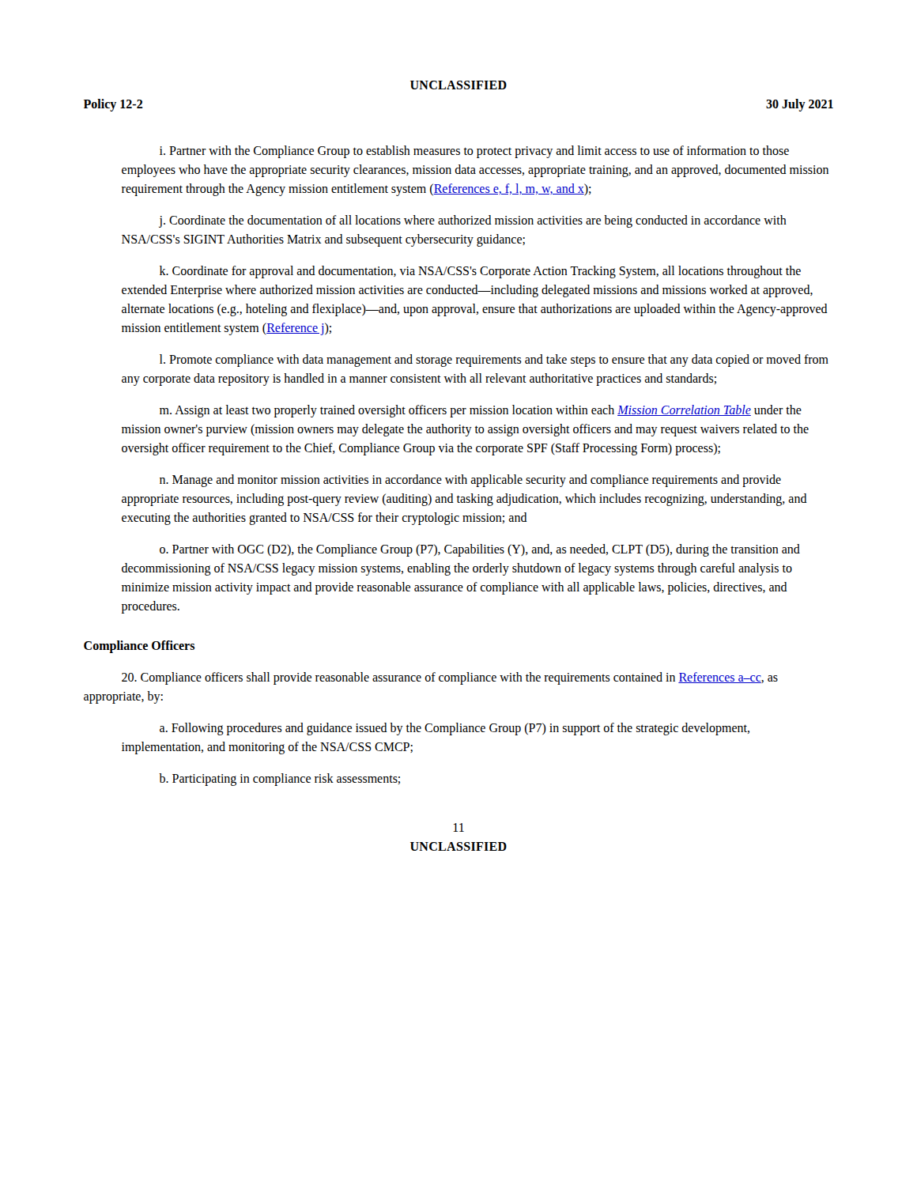UNCLASSIFIED
Policy 12-2 30 July 2021
i. Partner with the Compliance Group to establish measures to protect privacy and limit access to use of information to those employees who have the appropriate security clearances, mission data accesses, appropriate training, and an approved, documented mission requirement through the Agency mission entitlement system (References e, f, l, m, w, and x);
j. Coordinate the documentation of all locations where authorized mission activities are being conducted in accordance with NSA/CSS's SIGINT Authorities Matrix and subsequent cybersecurity guidance;
k. Coordinate for approval and documentation, via NSA/CSS's Corporate Action Tracking System, all locations throughout the extended Enterprise where authorized mission activities are conducted—including delegated missions and missions worked at approved, alternate locations (e.g., hoteling and flexiplace)—and, upon approval, ensure that authorizations are uploaded within the Agency-approved mission entitlement system (Reference j);
l. Promote compliance with data management and storage requirements and take steps to ensure that any data copied or moved from any corporate data repository is handled in a manner consistent with all relevant authoritative practices and standards;
m. Assign at least two properly trained oversight officers per mission location within each Mission Correlation Table under the mission owner's purview (mission owners may delegate the authority to assign oversight officers and may request waivers related to the oversight officer requirement to the Chief, Compliance Group via the corporate SPF (Staff Processing Form) process);
n. Manage and monitor mission activities in accordance with applicable security and compliance requirements and provide appropriate resources, including post-query review (auditing) and tasking adjudication, which includes recognizing, understanding, and executing the authorities granted to NSA/CSS for their cryptologic mission; and
o. Partner with OGC (D2), the Compliance Group (P7), Capabilities (Y), and, as needed, CLPT (D5), during the transition and decommissioning of NSA/CSS legacy mission systems, enabling the orderly shutdown of legacy systems through careful analysis to minimize mission activity impact and provide reasonable assurance of compliance with all applicable laws, policies, directives, and procedures.
Compliance Officers
20. Compliance officers shall provide reasonable assurance of compliance with the requirements contained in References a–cc, as appropriate, by:
a. Following procedures and guidance issued by the Compliance Group (P7) in support of the strategic development, implementation, and monitoring of the NSA/CSS CMCP;
b. Participating in compliance risk assessments;
11
UNCLASSIFIED